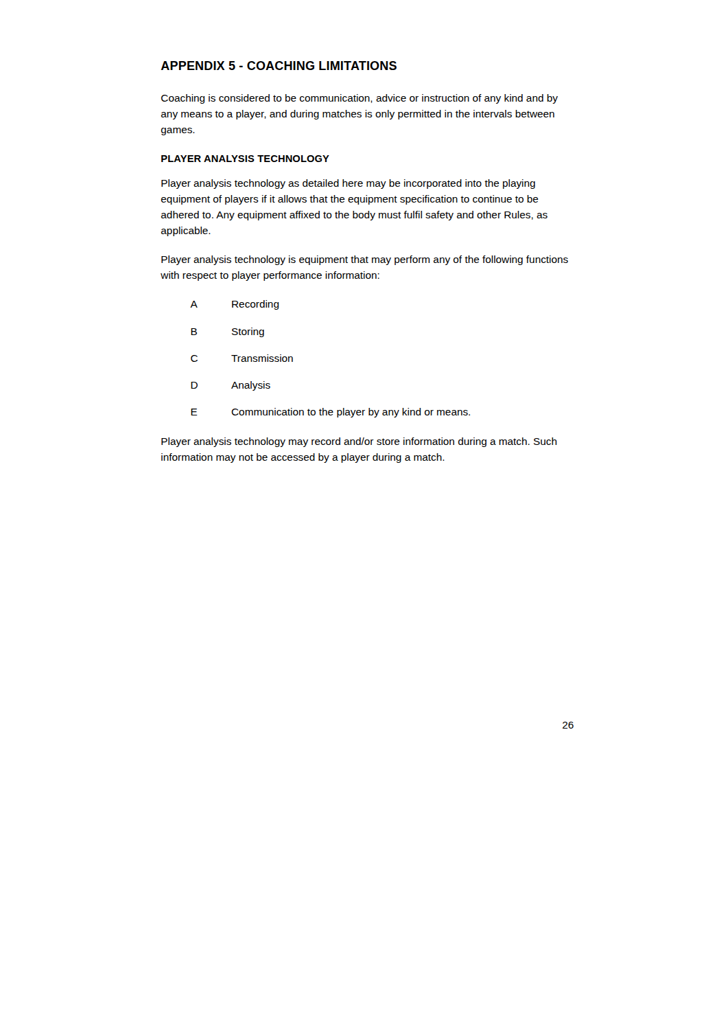APPENDIX 5 - COACHING LIMITATIONS
Coaching is considered to be communication, advice or instruction of any kind and by any means to a player, and during matches is only permitted in the intervals between games.
PLAYER ANALYSIS TECHNOLOGY
Player analysis technology as detailed here may be incorporated into the playing equipment of players if it allows that the equipment specification to continue to be adhered to. Any equipment affixed to the body must fulfil safety and other Rules, as applicable.
Player analysis technology is equipment that may perform any of the following functions with respect to player performance information:
ARecording
BStoring
CTransmission
DAnalysis
ECommunication to the player by any kind or means.
Player analysis technology may record and/or store information during a match. Such information may not be accessed by a player during a match.
26